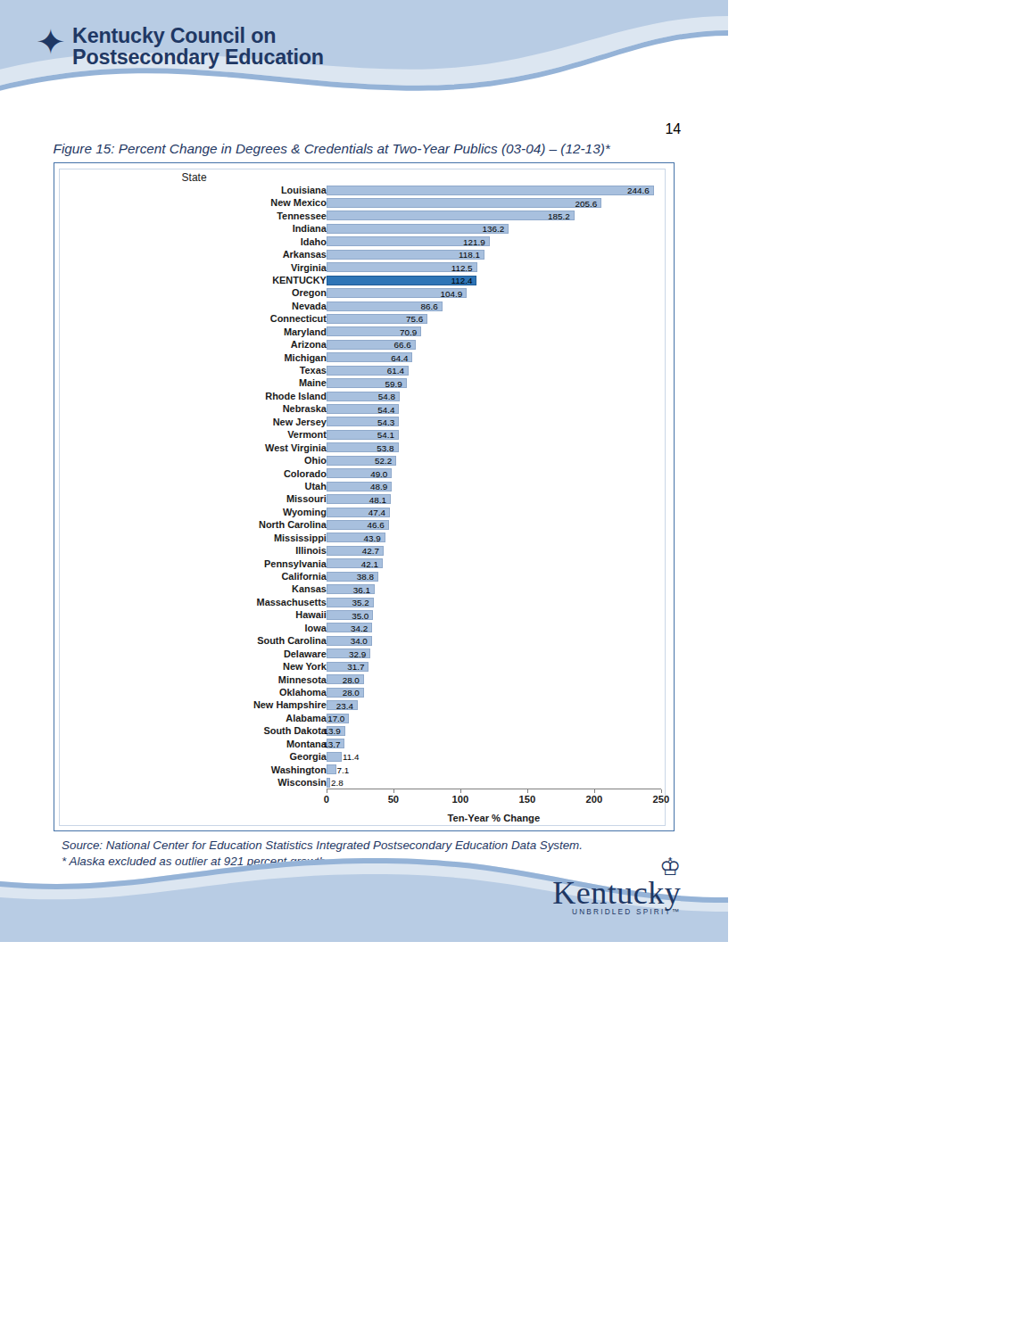✦ Kentucky Council on
Postsecondary Education
14
Figure 15: Percent Change in Degrees & Credentials at Two-Year Publics (03-04) – (12-13)*
| State | |
| Louisiana | 244.6 |
| New Mexico | 205.6 |
| Tennessee | 185.2 |
| Indiana | 136.2 |
| Idaho | 121.9 |
| Arkansas | 118.1 |
| Virginia | 112.5 |
| KENTUCKY | 112.4 |
| Oregon | 104.9 |
| Nevada | 86.6 |
| Connecticut | 75.6 |
| Maryland | 70.9 |
| Arizona | 66.6 |
| Michigan | 64.4 |
| Texas | 61.4 |
| Maine | 59.9 |
| Rhode Island | 54.8 |
| Nebraska | 54.4 |
| New Jersey | 54.3 |
| Vermont | 54.1 |
| West Virginia | 53.8 |
| Ohio | 52.2 |
| Colorado | 49.0 |
| Utah | 48.9 |
| Missouri | 48.1 |
| Wyoming | 47.4 |
| North Carolina | 46.6 |
| Mississippi | 43.9 |
| Illinois | 42.7 |
| Pennsylvania | 42.1 |
| California | 38.8 |
| Kansas | 36.1 |
| Massachusetts | 35.2 |
| Hawaii | 35.0 |
| Iowa | 34.2 |
| South Carolina | 34.0 |
| Delaware | 32.9 |
| New York | 31.7 |
| Minnesota | 28.0 |
| Oklahoma | 28.0 |
| New Hampshire | 23.4 |
| Alabama | 17.0 |
| South Dakota | 13.9 |
| Montana | 13.7 |
| Georgia | 11.4 |
| Washington | 7.1 |
| Wisconsin | 2.8 |
| | 0 50 100 150 200 250 |
| | Ten-Year % Change |
Source: National Center for Education Statistics Integrated Postsecondary Education Data System.
* Alaska excluded as outlier at 921 percent growth.
♔
Kentucky
UNBRIDLED SPIRIT™